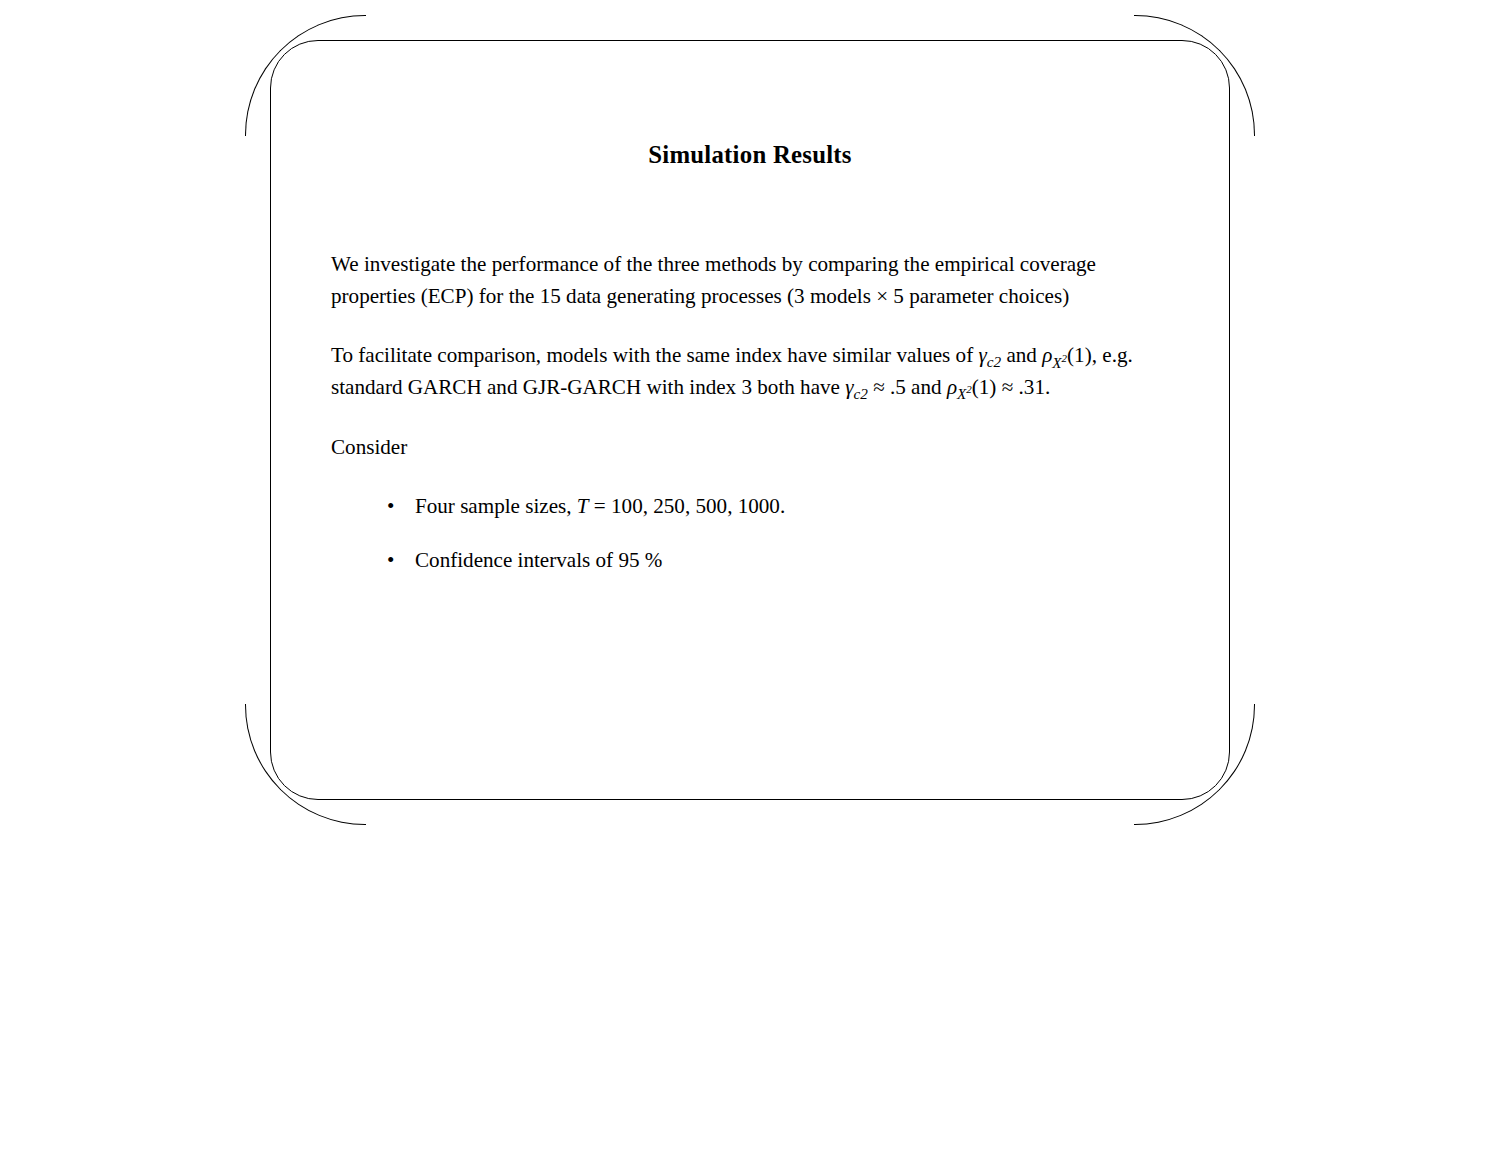Simulation Results
We investigate the performance of the three methods by comparing the empirical coverage properties (ECP) for the 15 data generating processes (3 models × 5 parameter choices)
To facilitate comparison, models with the same index have similar values of γc2 and ρX2(1), e.g. standard GARCH and GJR-GARCH with index 3 both have γc2 ≈ .5 and ρX2(1) ≈ .31.
Consider
Four sample sizes, T = 100, 250, 500, 1000.
Confidence intervals of 95 %